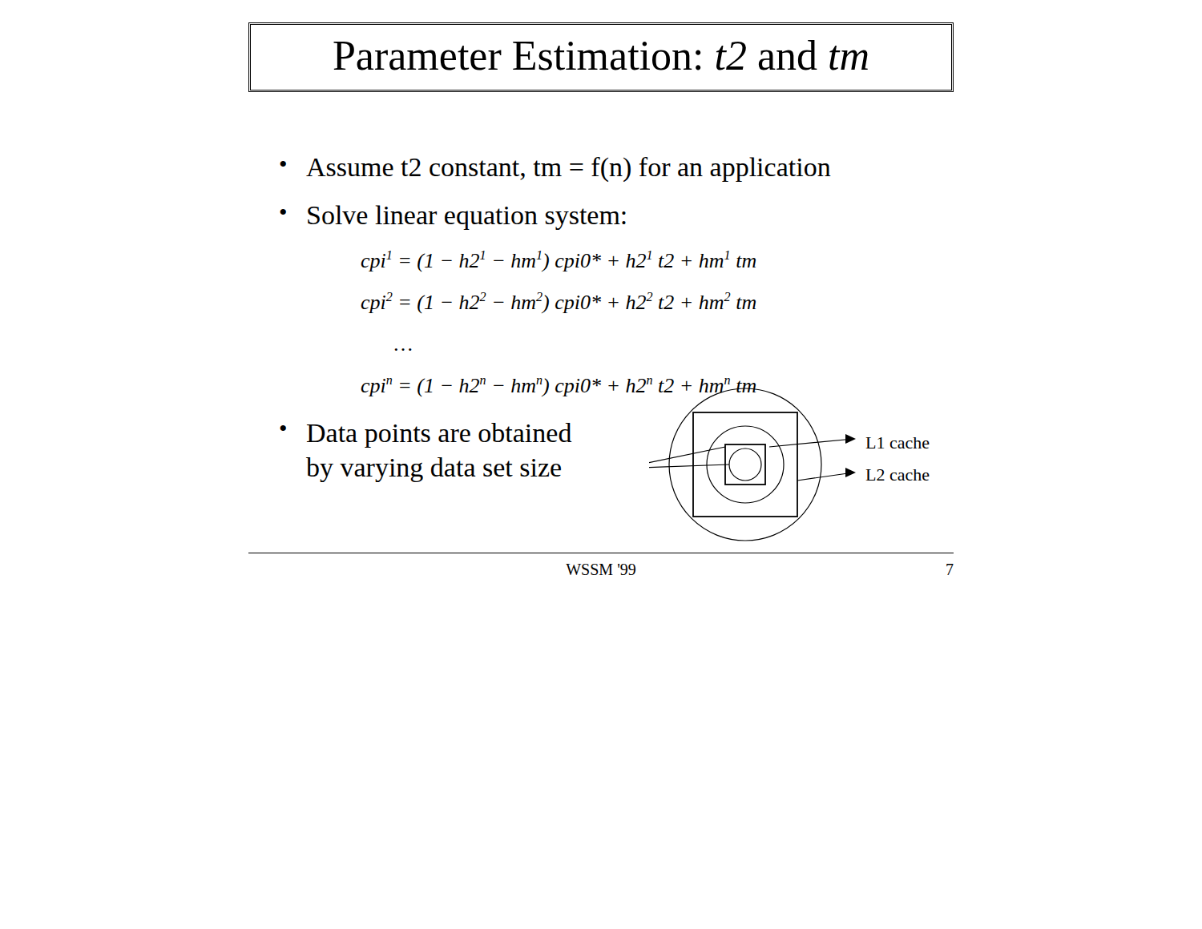Parameter Estimation: t2 and tm
Assume t2 constant, tm = f(n) for an application
Solve linear equation system:
cpi1 = (1 − h21 − hm1) cpi0* + h21 t2 + hm1 tm
cpi2 = (1 − h22 − hm2) cpi0* + h22 t2 + hm2 tm
…
cpin = (1 − h2n − hmn) cpi0* + h2n t2 + hmn tm
• Data points are obtained
by varying data set size
L1 cache
L2 cache
WSSM '99
7